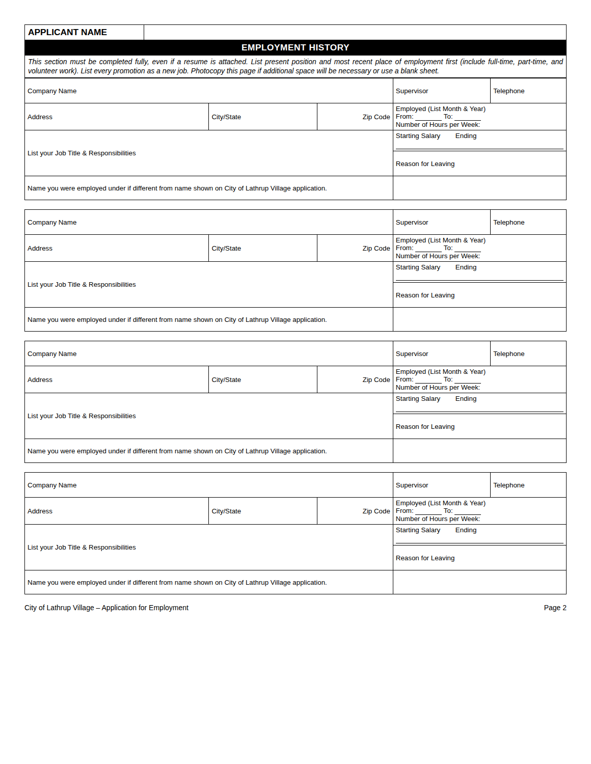| APPLICANT NAME | |
| EMPLOYMENT HISTORY |
| This section must be completed fully, even if a resume is attached. List present position and most recent place of employment first (include full-time, part-time, and volunteer work). List every promotion as a new job. Photocopy this page if additional space will be necessary or use a blank sheet. |
| Company Name | Supervisor | Telephone |
| Address | City/State | Zip Code | Employed (List Month & Year) From: To: Number of Hours per Week: |
| List your Job Title & Responsibilities | Starting Salary Ending |
| Reason for Leaving |
| Name you were employed under if different from name shown on City of Lathrup Village application. | |
| Company Name | Supervisor | Telephone |
| Address | City/State | Zip Code | Employed (List Month & Year) From: To: Number of Hours per Week: |
| List your Job Title & Responsibilities | Starting Salary Ending |
| Reason for Leaving |
| Name you were employed under if different from name shown on City of Lathrup Village application. | |
| Company Name | Supervisor | Telephone |
| Address | City/State | Zip Code | Employed (List Month & Year) From: To: Number of Hours per Week: |
| List your Job Title & Responsibilities | Starting Salary Ending |
| Reason for Leaving |
| Name you were employed under if different from name shown on City of Lathrup Village application. | |
| Company Name | Supervisor | Telephone |
| Address | City/State | Zip Code | Employed (List Month & Year) From: To: Number of Hours per Week: |
| List your Job Title & Responsibilities | Starting Salary Ending |
| Reason for Leaving |
| Name you were employed under if different from name shown on City of Lathrup Village application. | |
City of Lathrup Village – Application for Employment Page 2